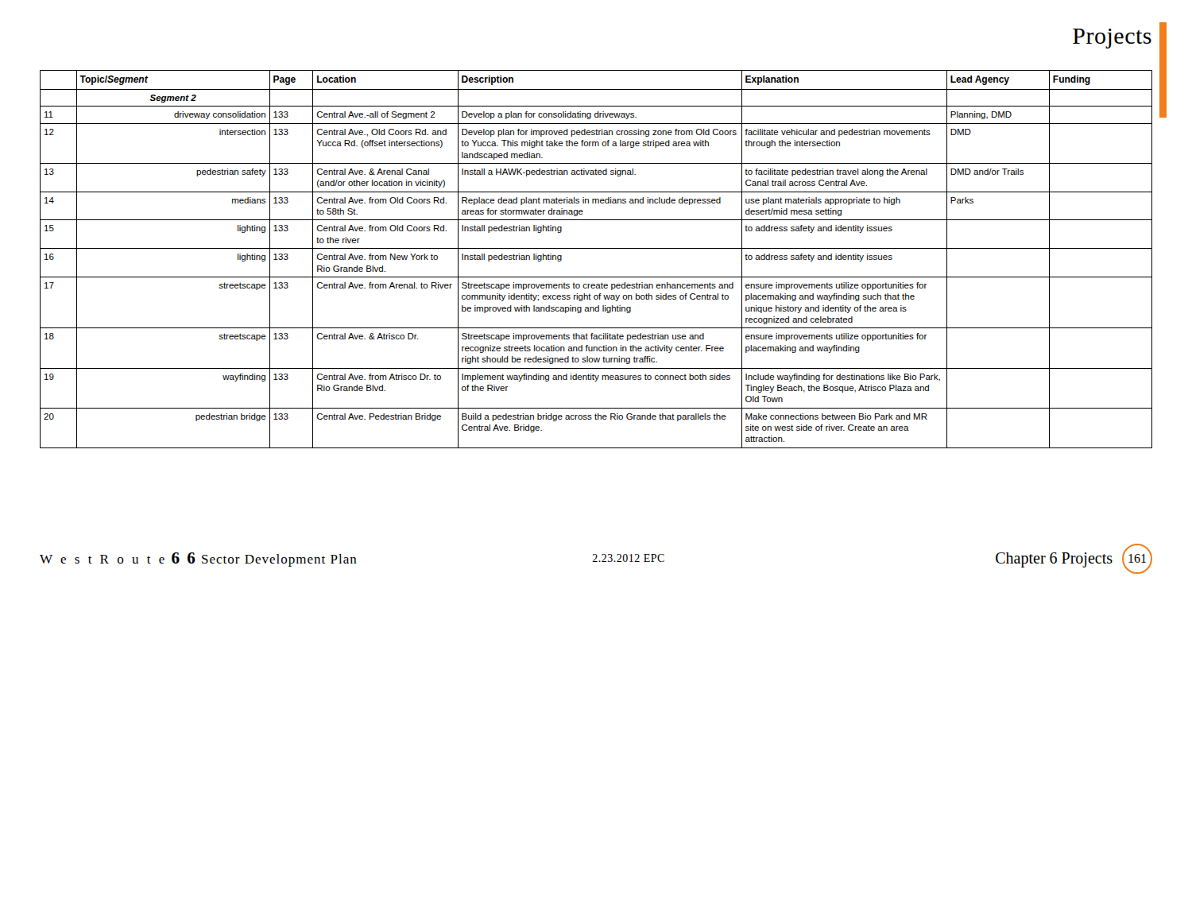Projects
| | Topic/ Segment | Page | Location | Description | Explanation | Lead Agency | Funding |
| --- | --- | --- | --- | --- | --- | --- | --- |
| | Segment 2 | | | | | | |
| 11 | driveway consolidation | 133 | Central Ave.-all of Segment 2 | Develop a plan for consolidating driveways. | | Planning, DMD | |
| 12 | intersection | 133 | Central Ave., Old Coors Rd. and Yucca Rd. (offset intersections) | Develop plan for improved pedestrian crossing zone from Old Coors to Yucca. This might take the form of a large striped area with landscaped median. | facilitate vehicular and pedestrian movements through the intersection | DMD | |
| 13 | pedestrian safety | 133 | Central Ave. & Arenal Canal (and/or other location in vicinity) | Install a HAWK-pedestrian activated signal. | to facilitate pedestrian travel along the Arenal Canal trail across Central Ave. | DMD and/or Trails | |
| 14 | medians | 133 | Central Ave. from Old Coors Rd. to 58th St. | Replace dead plant materials in medians and include depressed areas for stormwater drainage | use plant materials appropriate to high desert/mid mesa setting | Parks | |
| 15 | lighting | 133 | Central Ave. from Old Coors Rd. to the river | Install pedestrian lighting | to address safety and identity issues | | |
| 16 | lighting | 133 | Central Ave. from New York to Rio Grande Blvd. | Install pedestrian lighting | to address safety and identity issues | | |
| 17 | streetscape | 133 | Central Ave. from Arenal. to River | Streetscape improvements to create pedestrian enhancements and community identity; excess right of way on both sides of Central to be improved with landscaping and lighting | ensure improvements utilize opportunities for placemaking and wayfinding such that the unique history and identity of the area is recognized and celebrated | | |
| 18 | streetscape | 133 | Central Ave. & Atrisco Dr. | Streetscape improvements that facilitate pedestrian use and recognize streets location and function in the activity center. Free right should be redesigned to slow turning traffic. | ensure improvements utilize opportunities for placemaking and wayfinding | | |
| 19 | wayfinding | 133 | Central Ave. from Atrisco Dr. to Rio Grande Blvd. | Implement wayfinding and identity measures to connect both sides of the River | Include wayfinding for destinations like Bio Park, Tingley Beach, the Bosque, Atrisco Plaza and Old Town | | |
| 20 | pedestrian bridge | 133 | Central Ave. Pedestrian Bridge | Build a pedestrian bridge across the Rio Grande that parallels the Central Ave. Bridge. | Make connections between Bio Park and MR site on west side of river. Create an area attraction. | | |
W e s t R o u t e 6 6 Sector Development Plan
2.23.2012 EPC
Chapter 6 Projects 161